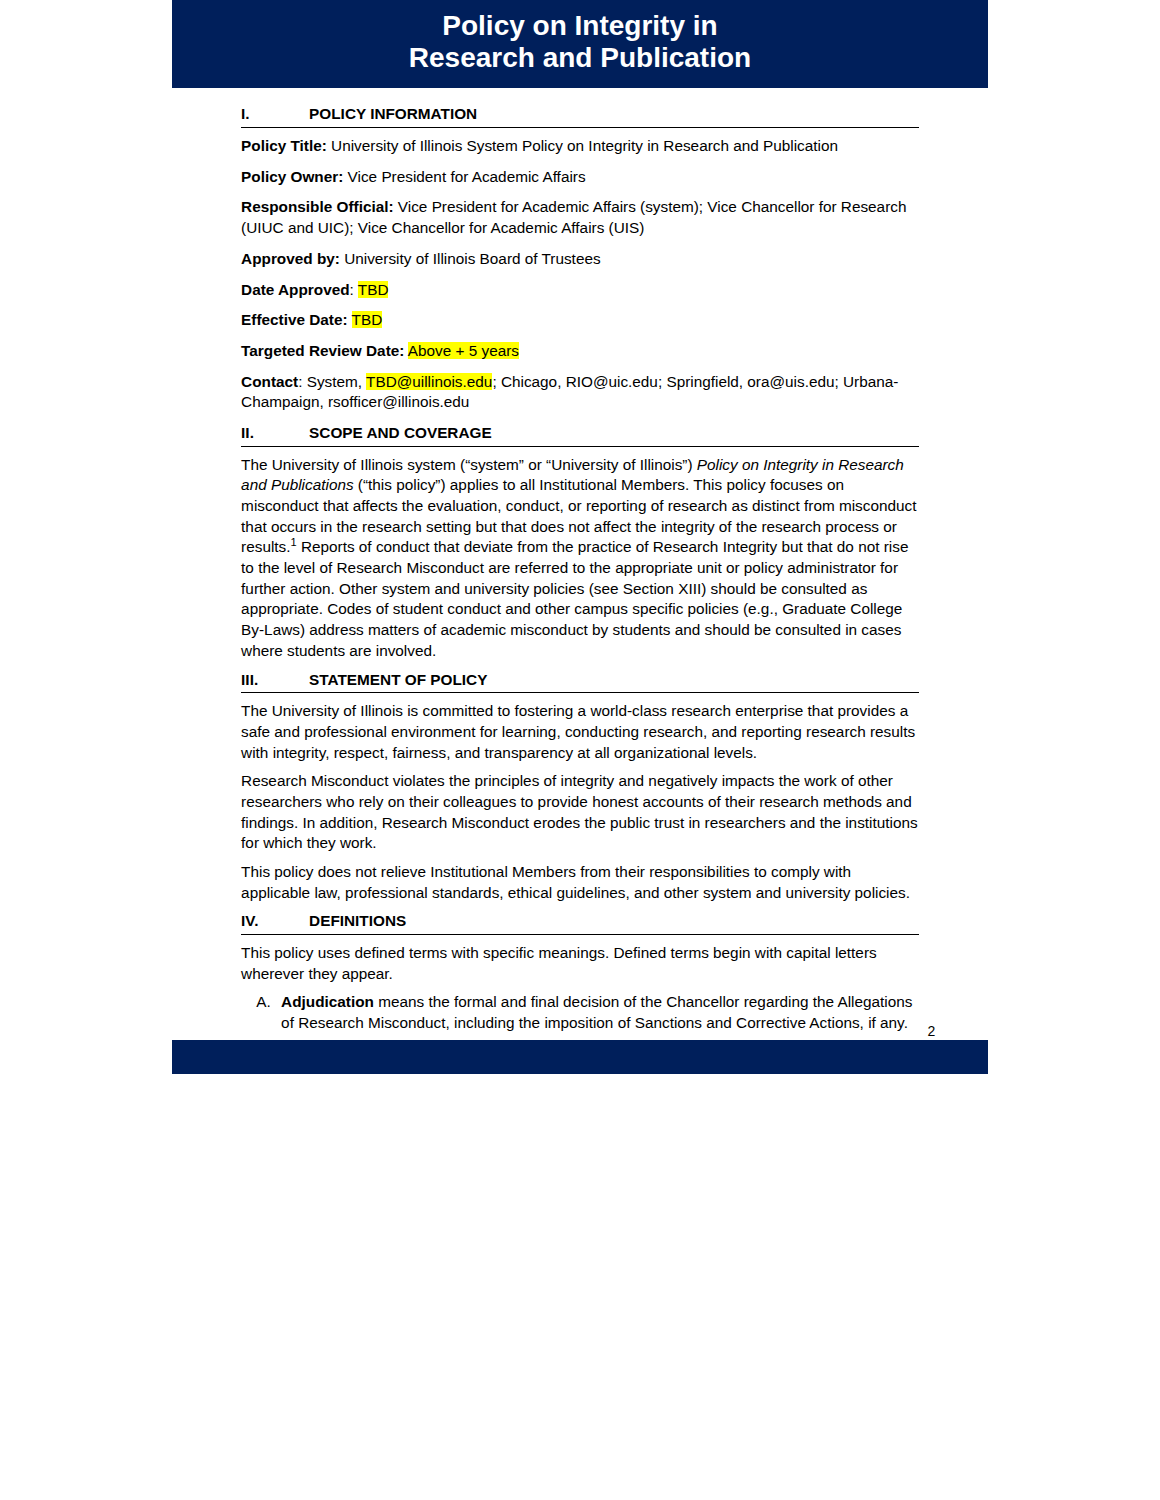Policy on Integrity in
Research and Publication
I. POLICY INFORMATION
Policy Title: University of Illinois System Policy on Integrity in Research and Publication
Policy Owner: Vice President for Academic Affairs
Responsible Official: Vice President for Academic Affairs (system); Vice Chancellor for Research (UIUC and UIC); Vice Chancellor for Academic Affairs (UIS)
Approved by: University of Illinois Board of Trustees
Date Approved: TBD
Effective Date: TBD
Targeted Review Date: Above + 5 years
Contact: System, TBD@uillinois.edu; Chicago, RIO@uic.edu; Springfield, ora@uis.edu; Urbana-Champaign, rsofficer@illinois.edu
II. SCOPE AND COVERAGE
The University of Illinois system (“system” or “University of Illinois”) Policy on Integrity in Research and Publications (“this policy”) applies to all Institutional Members. This policy focuses on misconduct that affects the evaluation, conduct, or reporting of research as distinct from misconduct that occurs in the research setting but that does not affect the integrity of the research process or results.1 Reports of conduct that deviate from the practice of Research Integrity but that do not rise to the level of Research Misconduct are referred to the appropriate unit or policy administrator for further action. Other system and university policies (see Section XIII) should be consulted as appropriate. Codes of student conduct and other campus specific policies (e.g., Graduate College By-Laws) address matters of academic misconduct by students and should be consulted in cases where students are involved.
III. STATEMENT OF POLICY
The University of Illinois is committed to fostering a world-class research enterprise that provides a safe and professional environment for learning, conducting research, and reporting research results with integrity, respect, fairness, and transparency at all organizational levels.
Research Misconduct violates the principles of integrity and negatively impacts the work of other researchers who rely on their colleagues to provide honest accounts of their research methods and findings. In addition, Research Misconduct erodes the public trust in researchers and the institutions for which they work.
This policy does not relieve Institutional Members from their responsibilities to comply with applicable law, professional standards, ethical guidelines, and other system and university policies.
IV. DEFINITIONS
This policy uses defined terms with specific meanings. Defined terms begin with capital letters wherever they appear.
Adjudication means the formal and final decision of the Chancellor regarding the Allegations of Research Misconduct, including the imposition of Sanctions and Corrective Actions, if any.
2